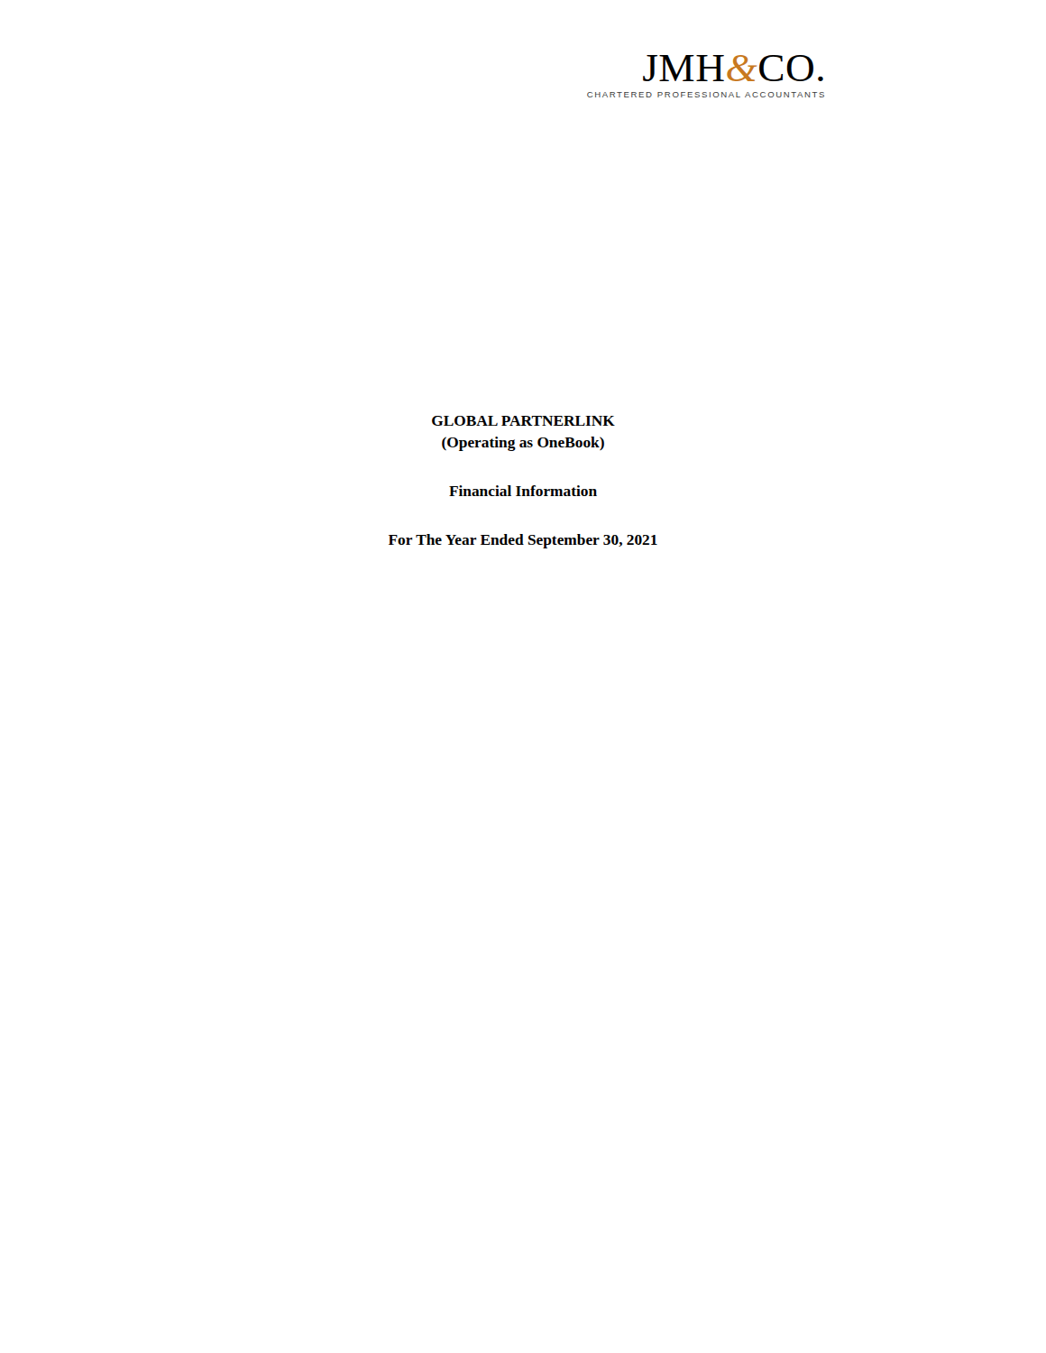JMH&CO.
CHARTERED PROFESSIONAL ACCOUNTANTS
GLOBAL PARTNERLINK
(Operating as OneBook)
Financial Information
For The Year Ended September 30, 2021